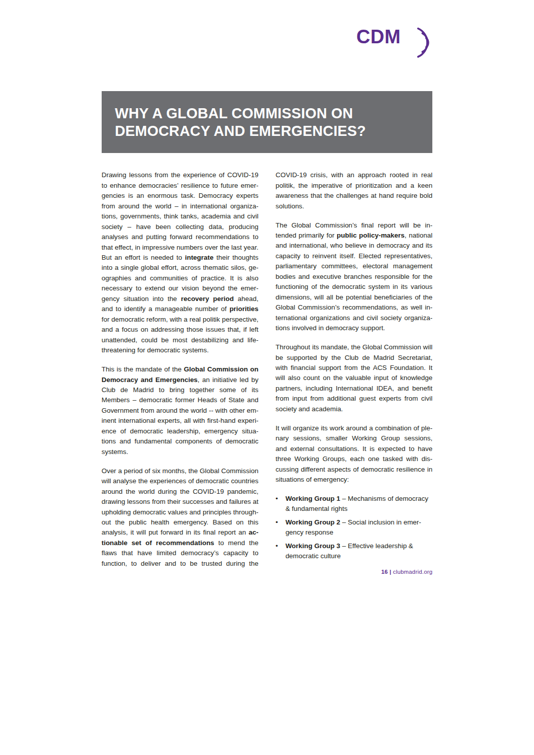CDM
Why a Global Commission on Democracy and Emergencies?
Drawing lessons from the experience of COVID-19 to enhance democracies’ resilience to future emergencies is an enormous task. Democracy experts from around the world – in international organizations, governments, think tanks, academia and civil society – have been collecting data, producing analyses and putting forward recommendations to that effect, in impressive numbers over the last year. But an effort is needed to integrate their thoughts into a single global effort, across thematic silos, geographies and communities of practice. It is also necessary to extend our vision beyond the emergency situation into the recovery period ahead, and to identify a manageable number of priorities for democratic reform, with a real politik perspective, and a focus on addressing those issues that, if left unattended, could be most destabilizing and life-threatening for democratic systems.
This is the mandate of the Global Commission on Democracy and Emergencies, an initiative led by Club de Madrid to bring together some of its Members – democratic former Heads of State and Government from around the world -- with other eminent international experts, all with first-hand experience of democratic leadership, emergency situations and fundamental components of democratic systems.
Over a period of six months, the Global Commission will analyse the experiences of democratic countries around the world during the COVID-19 pandemic, drawing lessons from their successes and failures at upholding democratic values and principles throughout the public health emergency. Based on this analysis, it will put forward in its final report an actionable set of recommendations to mend the flaws that have limited democracy’s capacity to function, to deliver and to be trusted during the COVID-19 crisis, with an approach rooted in real politik, the imperative of prioritization and a keen awareness that the challenges at hand require bold solutions.
The Global Commission’s final report will be intended primarily for public policy-makers, national and international, who believe in democracy and its capacity to reinvent itself. Elected representatives, parliamentary committees, electoral management bodies and executive branches responsible for the functioning of the democratic system in its various dimensions, will all be potential beneficiaries of the Global Commission’s recommendations, as well international organizations and civil society organizations involved in democracy support.
Throughout its mandate, the Global Commission will be supported by the Club de Madrid Secretariat, with financial support from the ACS Foundation. It will also count on the valuable input of knowledge partners, including International IDEA, and benefit from input from additional guest experts from civil society and academia.
It will organize its work around a combination of plenary sessions, smaller Working Group sessions, and external consultations. It is expected to have three Working Groups, each one tasked with discussing different aspects of democratic resilience in situations of emergency:
Working Group 1 – Mechanisms of democracy & fundamental rights
Working Group 2 – Social inclusion in emergency response
Working Group 3 – Effective leadership & democratic culture
16 | clubmadrid.org